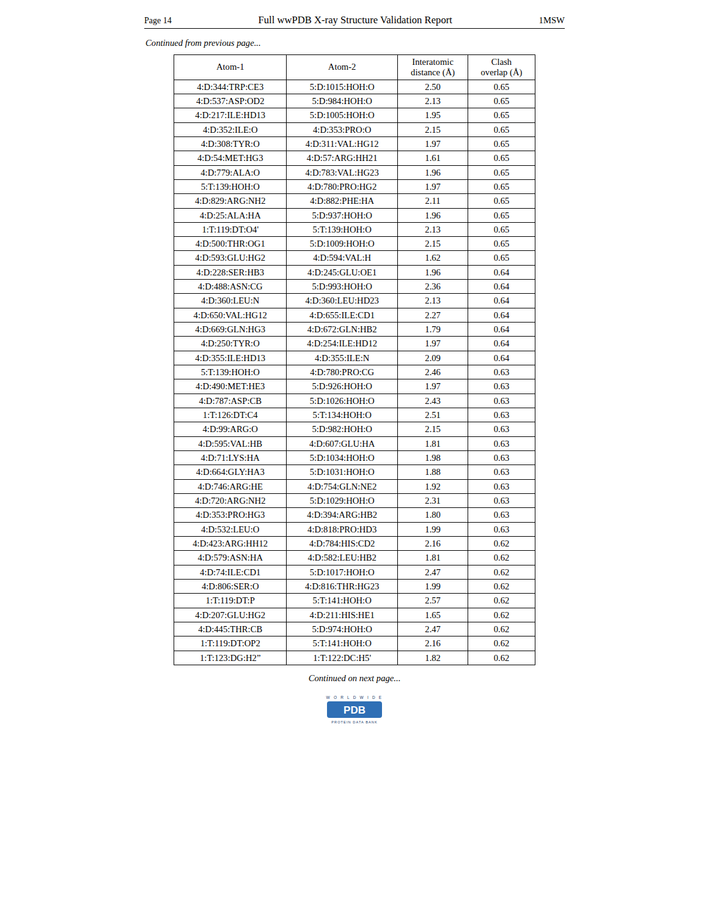Page 14
Full wwPDB X-ray Structure Validation Report
1MSW
Continued from previous page...
| Atom-1 | Atom-2 | Interatomic distance (Å) | Clash overlap (Å) |
| --- | --- | --- | --- |
| 4:D:344:TRP:CE3 | 5:D:1015:HOH:O | 2.50 | 0.65 |
| 4:D:537:ASP:OD2 | 5:D:984:HOH:O | 2.13 | 0.65 |
| 4:D:217:ILE:HD13 | 5:D:1005:HOH:O | 1.95 | 0.65 |
| 4:D:352:ILE:O | 4:D:353:PRO:O | 2.15 | 0.65 |
| 4:D:308:TYR:O | 4:D:311:VAL:HG12 | 1.97 | 0.65 |
| 4:D:54:MET:HG3 | 4:D:57:ARG:HH21 | 1.61 | 0.65 |
| 4:D:779:ALA:O | 4:D:783:VAL:HG23 | 1.96 | 0.65 |
| 5:T:139:HOH:O | 4:D:780:PRO:HG2 | 1.97 | 0.65 |
| 4:D:829:ARG:NH2 | 4:D:882:PHE:HA | 2.11 | 0.65 |
| 4:D:25:ALA:HA | 5:D:937:HOH:O | 1.96 | 0.65 |
| 1:T:119:DT:O4' | 5:T:139:HOH:O | 2.13 | 0.65 |
| 4:D:500:THR:OG1 | 5:D:1009:HOH:O | 2.15 | 0.65 |
| 4:D:593:GLU:HG2 | 4:D:594:VAL:H | 1.62 | 0.65 |
| 4:D:228:SER:HB3 | 4:D:245:GLU:OE1 | 1.96 | 0.64 |
| 4:D:488:ASN:CG | 5:D:993:HOH:O | 2.36 | 0.64 |
| 4:D:360:LEU:N | 4:D:360:LEU:HD23 | 2.13 | 0.64 |
| 4:D:650:VAL:HG12 | 4:D:655:ILE:CD1 | 2.27 | 0.64 |
| 4:D:669:GLN:HG3 | 4:D:672:GLN:HB2 | 1.79 | 0.64 |
| 4:D:250:TYR:O | 4:D:254:ILE:HD12 | 1.97 | 0.64 |
| 4:D:355:ILE:HD13 | 4:D:355:ILE:N | 2.09 | 0.64 |
| 5:T:139:HOH:O | 4:D:780:PRO:CG | 2.46 | 0.63 |
| 4:D:490:MET:HE3 | 5:D:926:HOH:O | 1.97 | 0.63 |
| 4:D:787:ASP:CB | 5:D:1026:HOH:O | 2.43 | 0.63 |
| 1:T:126:DT:C4 | 5:T:134:HOH:O | 2.51 | 0.63 |
| 4:D:99:ARG:O | 5:D:982:HOH:O | 2.15 | 0.63 |
| 4:D:595:VAL:HB | 4:D:607:GLU:HA | 1.81 | 0.63 |
| 4:D:71:LYS:HA | 5:D:1034:HOH:O | 1.98 | 0.63 |
| 4:D:664:GLY:HA3 | 5:D:1031:HOH:O | 1.88 | 0.63 |
| 4:D:746:ARG:HE | 4:D:754:GLN:NE2 | 1.92 | 0.63 |
| 4:D:720:ARG:NH2 | 5:D:1029:HOH:O | 2.31 | 0.63 |
| 4:D:353:PRO:HG3 | 4:D:394:ARG:HB2 | 1.80 | 0.63 |
| 4:D:532:LEU:O | 4:D:818:PRO:HD3 | 1.99 | 0.63 |
| 4:D:423:ARG:HH12 | 4:D:784:HIS:CD2 | 2.16 | 0.62 |
| 4:D:579:ASN:HA | 4:D:582:LEU:HB2 | 1.81 | 0.62 |
| 4:D:74:ILE:CD1 | 5:D:1017:HOH:O | 2.47 | 0.62 |
| 4:D:806:SER:O | 4:D:816:THR:HG23 | 1.99 | 0.62 |
| 1:T:119:DT:P | 5:T:141:HOH:O | 2.57 | 0.62 |
| 4:D:207:GLU:HG2 | 4:D:211:HIS:HE1 | 1.65 | 0.62 |
| 4:D:445:THR:CB | 5:D:974:HOH:O | 2.47 | 0.62 |
| 1:T:119:DT:OP2 | 5:T:141:HOH:O | 2.16 | 0.62 |
| 1:T:123:DG:H2” | 1:T:122:DC:H5' | 1.82 | 0.62 |
Continued on next page...
wwPDB logo W O R L D W I D E PDB PROTEIN DATA BANK